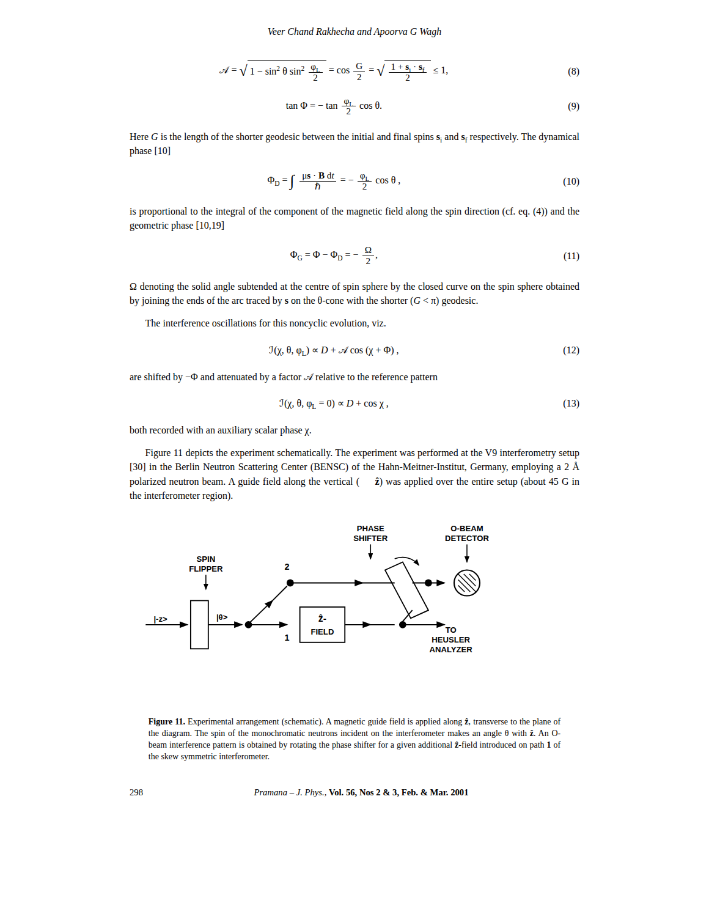Veer Chand Rakhecha and Apoorva G Wagh
𝒜 = √1 − sin2 θ sin2 φL 2 = cos G 2 = √1 + si · sf 2 ≤ 1, (8)
tan Φ = − tan φL 2 cos θ. (9)
Here G is the length of the shorter geodesic between the initial and final spins si and sf respectively. The dynamical phase [10]
ΦD = ∫ μs · B dt ℏ = − φL 2 cos θ , (10)
is proportional to the integral of the component of the magnetic field along the spin direction (cf. eq. (4)) and the geometric phase [10,19]
ΦG = Φ − ΦD = − Ω 2, (11)
Ω denoting the solid angle subtended at the centre of spin sphere by the closed curve on the spin sphere obtained by joining the ends of the arc traced by s on the θ-cone with the shorter (G < π) geodesic.
The interference oscillations for this noncyclic evolution, viz.
ℐ(χ, θ, φL) ∝ D + 𝒜 cos (χ + Φ) , (12)
are shifted by −Φ and attenuated by a factor 𝒜 relative to the reference pattern
ℐ(χ, θ, φL = 0) ∝ D + cos χ , (13)
both recorded with an auxiliary scalar phase χ.
Figure 11 depicts the experiment schematically. The experiment was performed at the V9 interferometry setup [30] in the Berlin Neutron Scattering Center (BENSC) of the Hahn-Meitner-Institut, Germany, employing a 2 Å polarized neutron beam. A guide field along the vertical (ẑ) was applied over the entire setup (about 45 G in the interferometer region).
PHASE SHIFTER O-BEAM DETECTOR SPIN FLIPPER TO HEUSLER ANALYZER |-z> |θ> 2 1 ẑ- FIELD
Figure 11. Experimental arrangement (schematic). A magnetic guide field is applied along ẑ, transverse to the plane of the diagram. The spin of the monochromatic neutrons incident on the interferometer makes an angle θ with ẑ. An O-beam interference pattern is obtained by rotating the phase shifter for a given additional ẑ-field introduced on path 1 of the skew symmetric interferometer.
298 Pramana – J. Phys., Vol. 56, Nos 2 & 3, Feb. & Mar. 2001